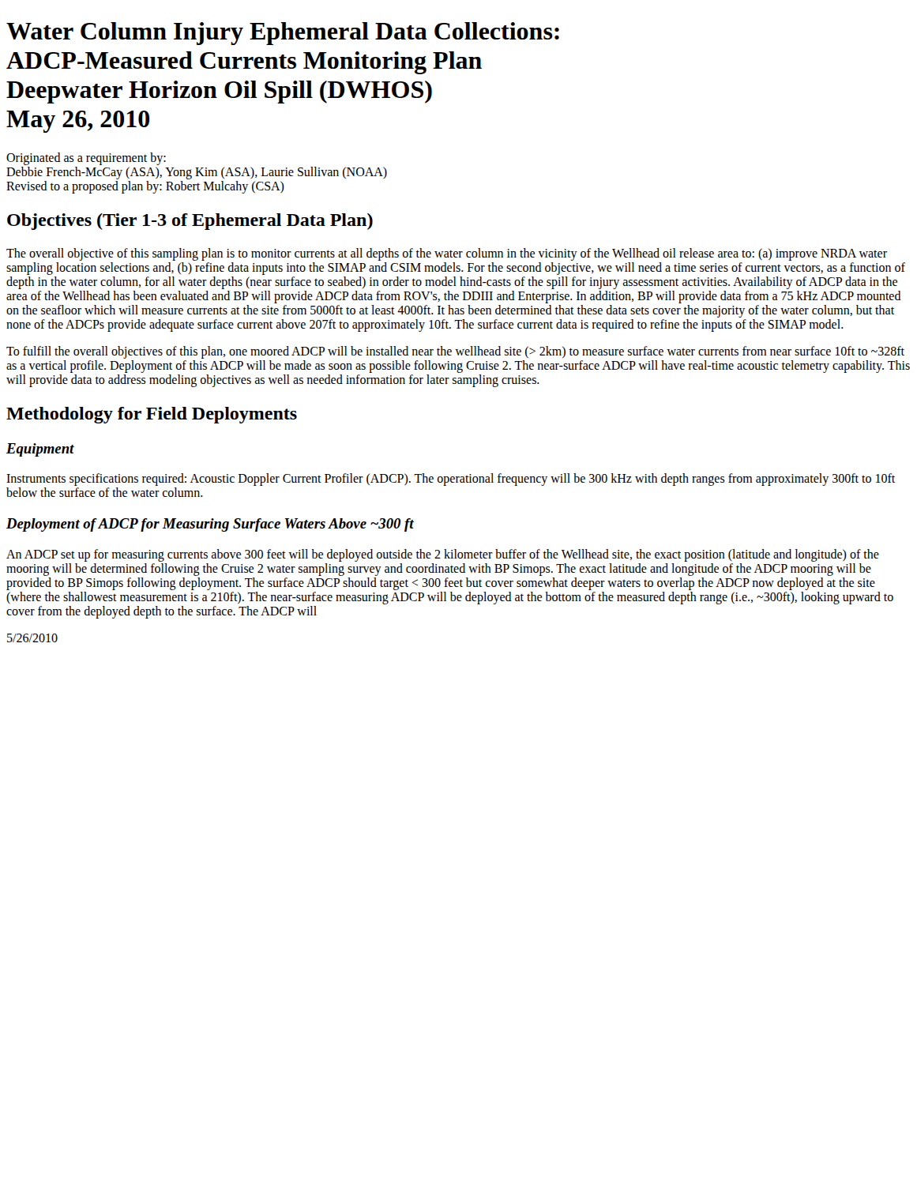Water Column Injury Ephemeral Data Collections:
ADCP-Measured Currents Monitoring Plan
Deepwater Horizon Oil Spill (DWHOS)
May 26, 2010
Originated as a requirement by:
Debbie French-McCay (ASA), Yong Kim (ASA), Laurie Sullivan (NOAA)
Revised to a proposed plan by: Robert Mulcahy (CSA)
Objectives (Tier 1-3 of Ephemeral Data Plan)
The overall objective of this sampling plan is to monitor currents at all depths of the water column in the vicinity of the Wellhead oil release area to: (a) improve NRDA water sampling location selections and, (b) refine data inputs into the SIMAP and CSIM models. For the second objective, we will need a time series of current vectors, as a function of depth in the water column, for all water depths (near surface to seabed) in order to model hind-casts of the spill for injury assessment activities. Availability of ADCP data in the area of the Wellhead has been evaluated and BP will provide ADCP data from ROV's, the DDIII and Enterprise. In addition, BP will provide data from a 75 kHz ADCP mounted on the seafloor which will measure currents at the site from 5000ft to at least 4000ft. It has been determined that these data sets cover the majority of the water column, but that none of the ADCPs provide adequate surface current above 207ft to approximately 10ft. The surface current data is required to refine the inputs of the SIMAP model.
To fulfill the overall objectives of this plan, one moored ADCP will be installed near the wellhead site (> 2km) to measure surface water currents from near surface 10ft to ~328ft as a vertical profile. Deployment of this ADCP will be made as soon as possible following Cruise 2. The near-surface ADCP will have real-time acoustic telemetry capability. This will provide data to address modeling objectives as well as needed information for later sampling cruises.
Methodology for Field Deployments
Equipment
Instruments specifications required: Acoustic Doppler Current Profiler (ADCP). The operational frequency will be 300 kHz with depth ranges from approximately 300ft to 10ft below the surface of the water column.
Deployment of ADCP for Measuring Surface Waters Above ~300 ft
An ADCP set up for measuring currents above 300 feet will be deployed outside the 2 kilometer buffer of the Wellhead site, the exact position (latitude and longitude) of the mooring will be determined following the Cruise 2 water sampling survey and coordinated with BP Simops. The exact latitude and longitude of the ADCP mooring will be provided to BP Simops following deployment. The surface ADCP should target < 300 feet but cover somewhat deeper waters to overlap the ADCP now deployed at the site (where the shallowest measurement is a 210ft). The near-surface measuring ADCP will be deployed at the bottom of the measured depth range (i.e., ~300ft), looking upward to cover from the deployed depth to the surface. The ADCP will
5/26/2010